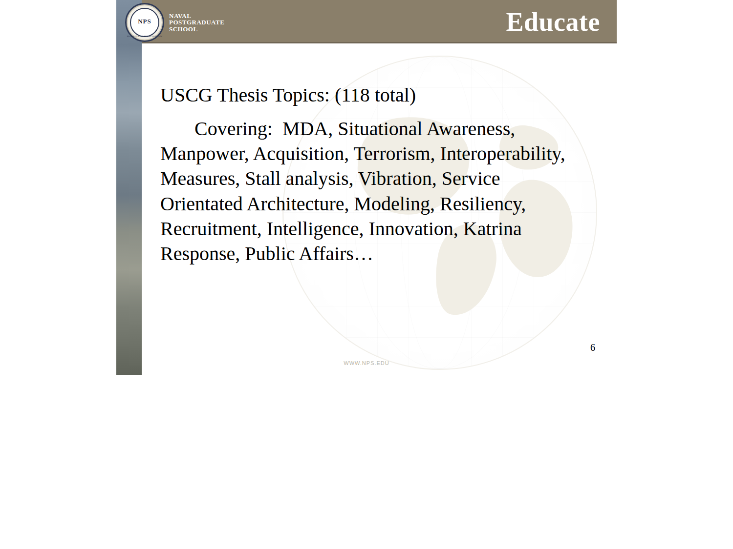Educate
NPS
Praestantia Per Scientiam
Naval
Postgraduate
School
USCG Thesis Topics: (118 total)
Covering: MDA, Situational Awareness, Manpower, Acquisition, Terrorism, Interoperability, Measures, Stall analysis, Vibration, Service Orientated Architecture, Modeling, Resiliency, Recruitment, Intelligence, Innovation, Katrina Response, Public Affairs…
6
WWW.NPS.EDU